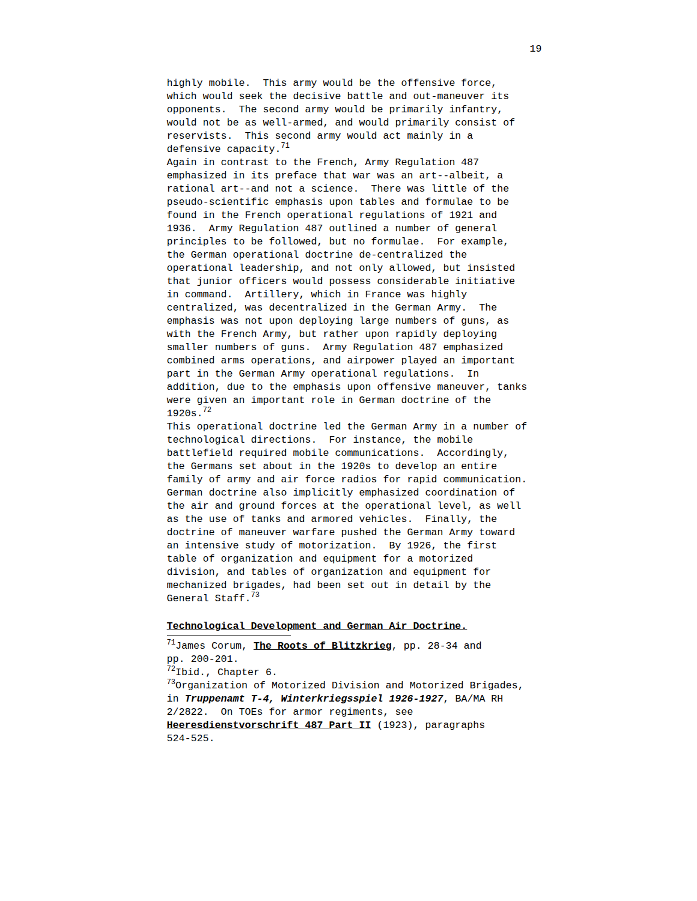19
highly mobile. This army would be the offensive force, which would seek the decisive battle and out-maneuver its opponents. The second army would be primarily infantry, would not be as well-armed, and would primarily consist of reservists. This second army would act mainly in a defensive capacity.71
Again in contrast to the French, Army Regulation 487 emphasized in its preface that war was an art--albeit, a rational art--and not a science. There was little of the pseudo-scientific emphasis upon tables and formulae to be found in the French operational regulations of 1921 and 1936. Army Regulation 487 outlined a number of general principles to be followed, but no formulae. For example, the German operational doctrine de-centralized the operational leadership, and not only allowed, but insisted that junior officers would possess considerable initiative in command. Artillery, which in France was highly centralized, was decentralized in the German Army. The emphasis was not upon deploying large numbers of guns, as with the French Army, but rather upon rapidly deploying smaller numbers of guns. Army Regulation 487 emphasized combined arms operations, and airpower played an important part in the German Army operational regulations. In addition, due to the emphasis upon offensive maneuver, tanks were given an important role in German doctrine of the 1920s.72
This operational doctrine led the German Army in a number of technological directions. For instance, the mobile battlefield required mobile communications. Accordingly, the Germans set about in the 1920s to develop an entire family of army and air force radios for rapid communication. German doctrine also implicitly emphasized coordination of the air and ground forces at the operational level, as well as the use of tanks and armored vehicles. Finally, the doctrine of maneuver warfare pushed the German Army toward an intensive study of motorization. By 1926, the first table of organization and equipment for a motorized division, and tables of organization and equipment for mechanized brigades, had been set out in detail by the General Staff.73
Technological Development and German Air Doctrine.
71 James Corum, The Roots of Blitzkrieg, pp. 28-34 and pp. 200-201.
72 Ibid., Chapter 6.
73 Organization of Motorized Division and Motorized Brigades, in Truppenamt T-4, Winterkriegsspiel 1926-1927, BA/MA RH 2/2822. On TOEs for armor regiments, see Heeresdienstvorschrift 487 Part II (1923), paragraphs 524-525.